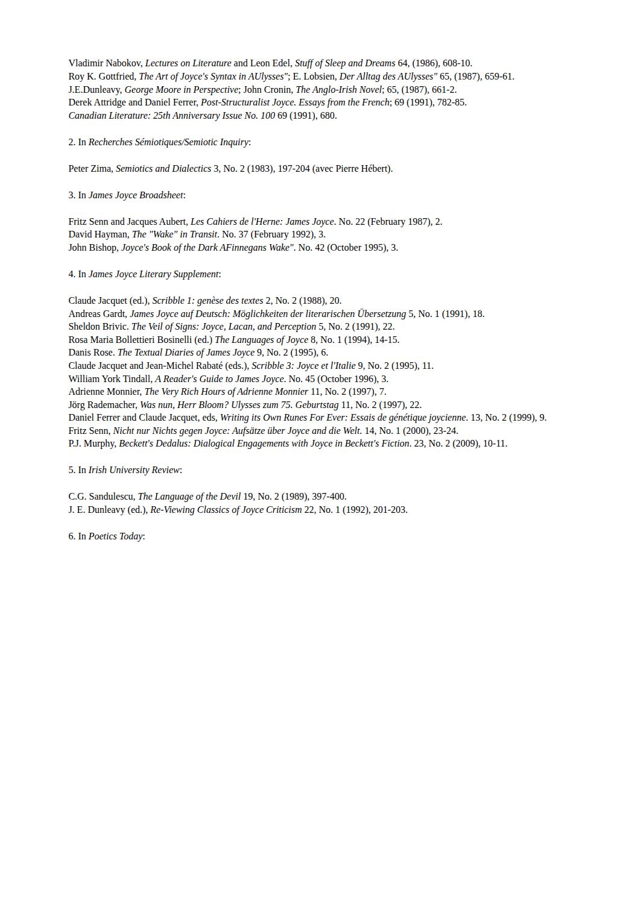Vladimir Nabokov, Lectures on Literature and Leon Edel, Stuff of Sleep and Dreams 64, (1986), 608-10.
Roy K. Gottfried, The Art of Joyce's Syntax in AUlysses"; E. Lobsien, Der Alltag des AUlysses" 65, (1987), 659-61.
J.E.Dunleavy, George Moore in Perspective; John Cronin, The Anglo-Irish Novel; 65, (1987), 661-2.
Derek Attridge and Daniel Ferrer, Post-Structuralist Joyce. Essays from the French; 69 (1991), 782-85.
Canadian Literature: 25th Anniversary Issue No. 100 69 (1991), 680.
2. In Recherches Sémiotiques/Semiotic Inquiry:
Peter Zima, Semiotics and Dialectics 3, No. 2 (1983), 197-204 (avec Pierre Hébert).
3. In James Joyce Broadsheet:
Fritz Senn and Jacques Aubert, Les Cahiers de l'Herne: James Joyce. No. 22 (February 1987), 2.
David Hayman, The "Wake" in Transit. No. 37 (February 1992), 3.
John Bishop, Joyce's Book of the Dark AFinnegans Wake". No. 42 (October 1995), 3.
4. In James Joyce Literary Supplement:
Claude Jacquet (ed.), Scribble 1: genèse des textes 2, No. 2 (1988), 20.
Andreas Gardt, James Joyce auf Deutsch: Möglichkeiten der literarischen Übersetzung 5, No. 1 (1991), 18.
Sheldon Brivic. The Veil of Signs: Joyce, Lacan, and Perception 5, No. 2 (1991), 22.
Rosa Maria Bollettieri Bosinelli (ed.) The Languages of Joyce 8, No. 1 (1994), 14-15.
Danis Rose. The Textual Diaries of James Joyce 9, No. 2 (1995), 6.
Claude Jacquet and Jean-Michel Rabaté (eds.), Scribble 3: Joyce et l'Italie 9, No. 2 (1995), 11.
William York Tindall, A Reader's Guide to James Joyce. No. 45 (October 1996), 3.
Adrienne Monnier, The Very Rich Hours of Adrienne Monnier 11, No. 2 (1997), 7.
Jörg Rademacher, Was nun, Herr Bloom? Ulysses zum 75. Geburtstag 11, No. 2 (1997), 22.
Daniel Ferrer and Claude Jacquet, eds, Writing its Own Runes For Ever: Essais de génétique joycienne. 13, No. 2 (1999), 9.
Fritz Senn, Nicht nur Nichts gegen Joyce: Aufsätze über Joyce and die Welt. 14, No. 1 (2000), 23-24.
P.J. Murphy, Beckett's Dedalus: Dialogical Engagements with Joyce in Beckett's Fiction. 23, No. 2 (2009), 10-11.
5. In Irish University Review:
C.G. Sandulescu, The Language of the Devil 19, No. 2 (1989), 397-400.
J. E. Dunleavy (ed.), Re-Viewing Classics of Joyce Criticism 22, No. 1 (1992), 201-203.
6. In Poetics Today: